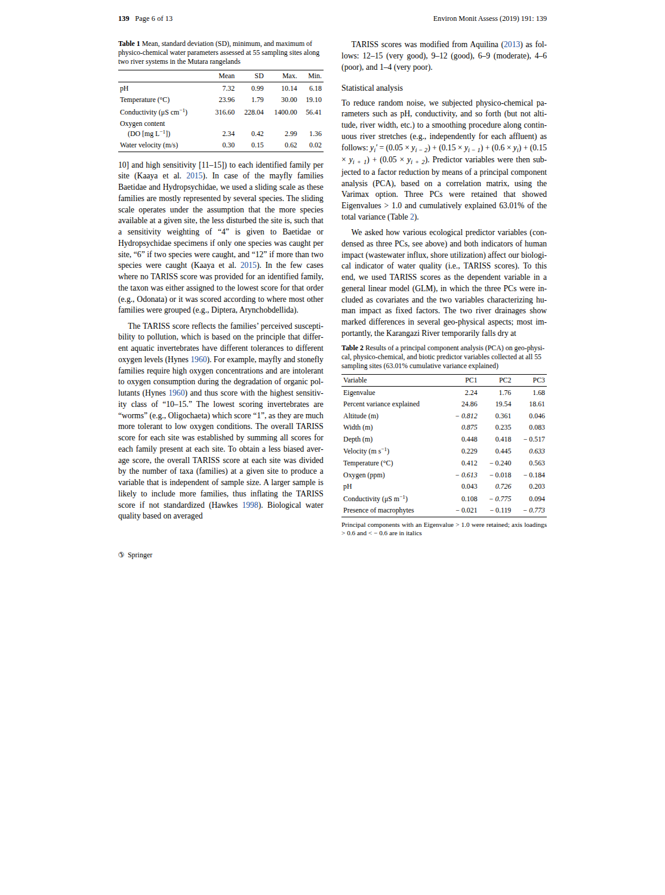139 Page 6 of 13
Environ Monit Assess (2019) 191: 139
Table 1 Mean, standard deviation (SD), minimum, and maximum of physico-chemical water parameters assessed at 55 sampling sites along two river systems in the Mutara rangelands
| | Mean | SD | Max. | Min. |
| --- | --- | --- | --- | --- |
| pH | 7.32 | 0.99 | 10.14 | 6.18 |
| Temperature (°C) | 23.96 | 1.79 | 30.00 | 19.10 |
| Conductivity (μS cm −1 ) | 316.60 | 228.04 | 1400.00 | 56.41 |
| Oxygen content (DO [mg L −1 ]) | 2.34 | 0.42 | 2.99 | 1.36 |
| Water velocity (m/s) | 0.30 | 0.15 | 0.62 | 0.02 |
10] and high sensitivity [11–15]) to each identified family per site (Kaaya et al. 2015). In case of the mayfly families Baetidae and Hydropsychidae, we used a sliding scale as these families are mostly represented by several species. The sliding scale operates under the assumption that the more species available at a given site, the less disturbed the site is, such that a sensitivity weighting of “4” is given to Baetidae or Hydropsychidae specimens if only one species was caught per site, “6” if two species were caught, and “12” if more than two species were caught (Kaaya et al. 2015). In the few cases where no TARISS score was provided for an identified family, the taxon was either assigned to the lowest score for that order (e.g., Odonata) or it was scored according to where most other families were grouped (e.g., Diptera, Arynchobdellida).
The TARISS score reflects the families’ perceived susceptibility to pollution, which is based on the principle that different aquatic invertebrates have different tolerances to different oxygen levels (Hynes 1960). For example, mayfly and stonefly families require high oxygen concentrations and are intolerant to oxygen consumption during the degradation of organic pollutants (Hynes 1960) and thus score with the highest sensitivity class of “10–15.” The lowest scoring invertebrates are “worms” (e.g., Oligochaeta) which score “1”, as they are much more tolerant to low oxygen conditions. The overall TARISS score for each site was established by summing all scores for each family present at each site. To obtain a less biased average score, the overall TARISS score at each site was divided by the number of taxa (families) at a given site to produce a variable that is independent of sample size. A larger sample is likely to include more families, thus inflating the TARISS score if not standardized (Hawkes 1998). Biological water quality based on averaged
TARISS scores was modified from Aquilina (2013) as follows: 12–15 (very good), 9–12 (good), 6–9 (moderate), 4–6 (poor), and 1–4 (very poor).
Statistical analysis
To reduce random noise, we subjected physico-chemical parameters such as pH, conductivity, and so forth (but not altitude, river width, etc.) to a smoothing procedure along continuous river stretches (e.g., independently for each affluent) as follows: yi′ = (0.05 × yi − 2) + (0.15 × yi − 1) + (0.6 × yi) + (0.15 × yi + 1) + (0.05 × yi + 2). Predictor variables were then subjected to a factor reduction by means of a principal component analysis (PCA), based on a correlation matrix, using the Varimax option. Three PCs were retained that showed Eigenvalues > 1.0 and cumulatively explained 63.01% of the total variance (Table 2).
We asked how various ecological predictor variables (condensed as three PCs, see above) and both indicators of human impact (wastewater influx, shore utilization) affect our biological indicator of water quality (i.e., TARISS scores). To this end, we used TARISS scores as the dependent variable in a general linear model (GLM), in which the three PCs were included as covariates and the two variables characterizing human impact as fixed factors. The two river drainages show marked differences in several geo-physical aspects; most importantly, the Karangazi River temporarily falls dry at
Table 2 Results of a principal component analysis (PCA) on geo-physical, physico-chemical, and biotic predictor variables collected at all 55 sampling sites (63.01% cumulative variance explained)
| Variable | PC1 | PC2 | PC3 |
| --- | --- | --- | --- |
| Eigenvalue | 2.24 | 1.76 | 1.68 |
| Percent variance explained | 24.86 | 19.54 | 18.61 |
| Altitude (m) | − 0.812 | 0.361 | 0.046 |
| Width (m) | 0.875 | 0.235 | 0.083 |
| Depth (m) | 0.448 | 0.418 | − 0.517 |
| Velocity (m s −1 ) | 0.229 | 0.445 | 0.633 |
| Temperature (°C) | 0.412 | − 0.240 | 0.563 |
| Oxygen (ppm) | − 0.613 | − 0.018 | − 0.184 |
| pH | 0.043 | 0.726 | 0.203 |
| Conductivity (μS m −1 ) | 0.108 | − 0.775 | 0.094 |
| Presence of macrophytes | − 0.021 | − 0.119 | − 0.773 |
Principal components with an Eigenvalue > 1.0 were retained; axis loadings > 0.6 and < − 0.6 are in italics
✆ Springer